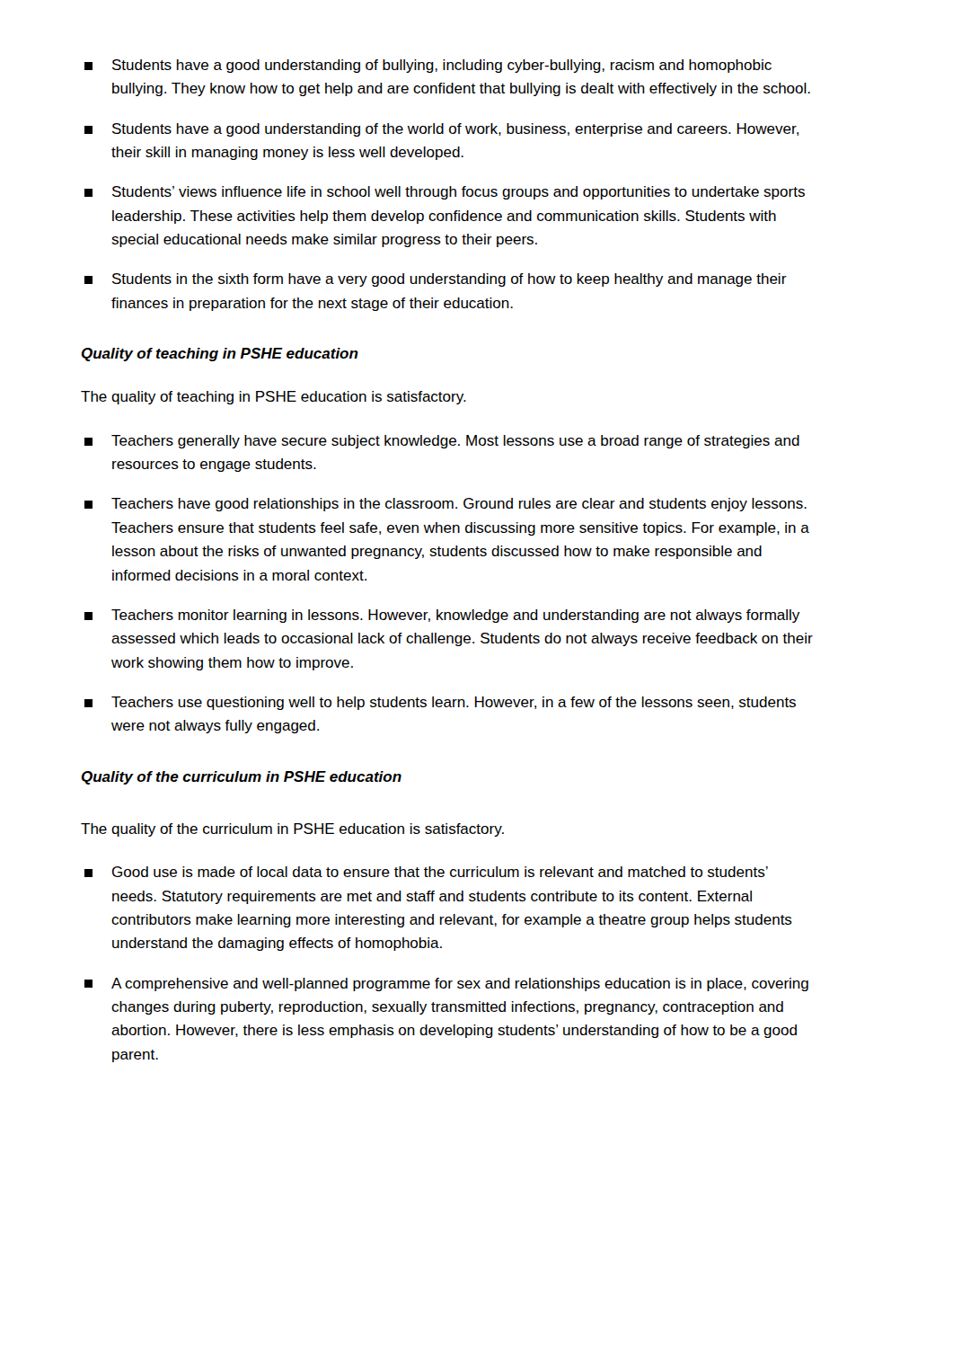Students have a good understanding of bullying, including cyber-bullying, racism and homophobic bullying. They know how to get help and are confident that bullying is dealt with effectively in the school.
Students have a good understanding of the world of work, business, enterprise and careers. However, their skill in managing money is less well developed.
Students’ views influence life in school well through focus groups and opportunities to undertake sports leadership. These activities help them develop confidence and communication skills. Students with special educational needs make similar progress to their peers.
Students in the sixth form have a very good understanding of how to keep healthy and manage their finances in preparation for the next stage of their education.
Quality of teaching in PSHE education
The quality of teaching in PSHE education is satisfactory.
Teachers generally have secure subject knowledge. Most lessons use a broad range of strategies and resources to engage students.
Teachers have good relationships in the classroom. Ground rules are clear and students enjoy lessons. Teachers ensure that students feel safe, even when discussing more sensitive topics. For example, in a lesson about the risks of unwanted pregnancy, students discussed how to make responsible and informed decisions in a moral context.
Teachers monitor learning in lessons. However, knowledge and understanding are not always formally assessed which leads to occasional lack of challenge. Students do not always receive feedback on their work showing them how to improve.
Teachers use questioning well to help students learn. However, in a few of the lessons seen, students were not always fully engaged.
Quality of the curriculum in PSHE education
The quality of the curriculum in PSHE education is satisfactory.
Good use is made of local data to ensure that the curriculum is relevant and matched to students’ needs. Statutory requirements are met and staff and students contribute to its content. External contributors make learning more interesting and relevant, for example a theatre group helps students understand the damaging effects of homophobia.
A comprehensive and well-planned programme for sex and relationships education is in place, covering changes during puberty, reproduction, sexually transmitted infections, pregnancy, contraception and abortion. However, there is less emphasis on developing students’ understanding of how to be a good parent.